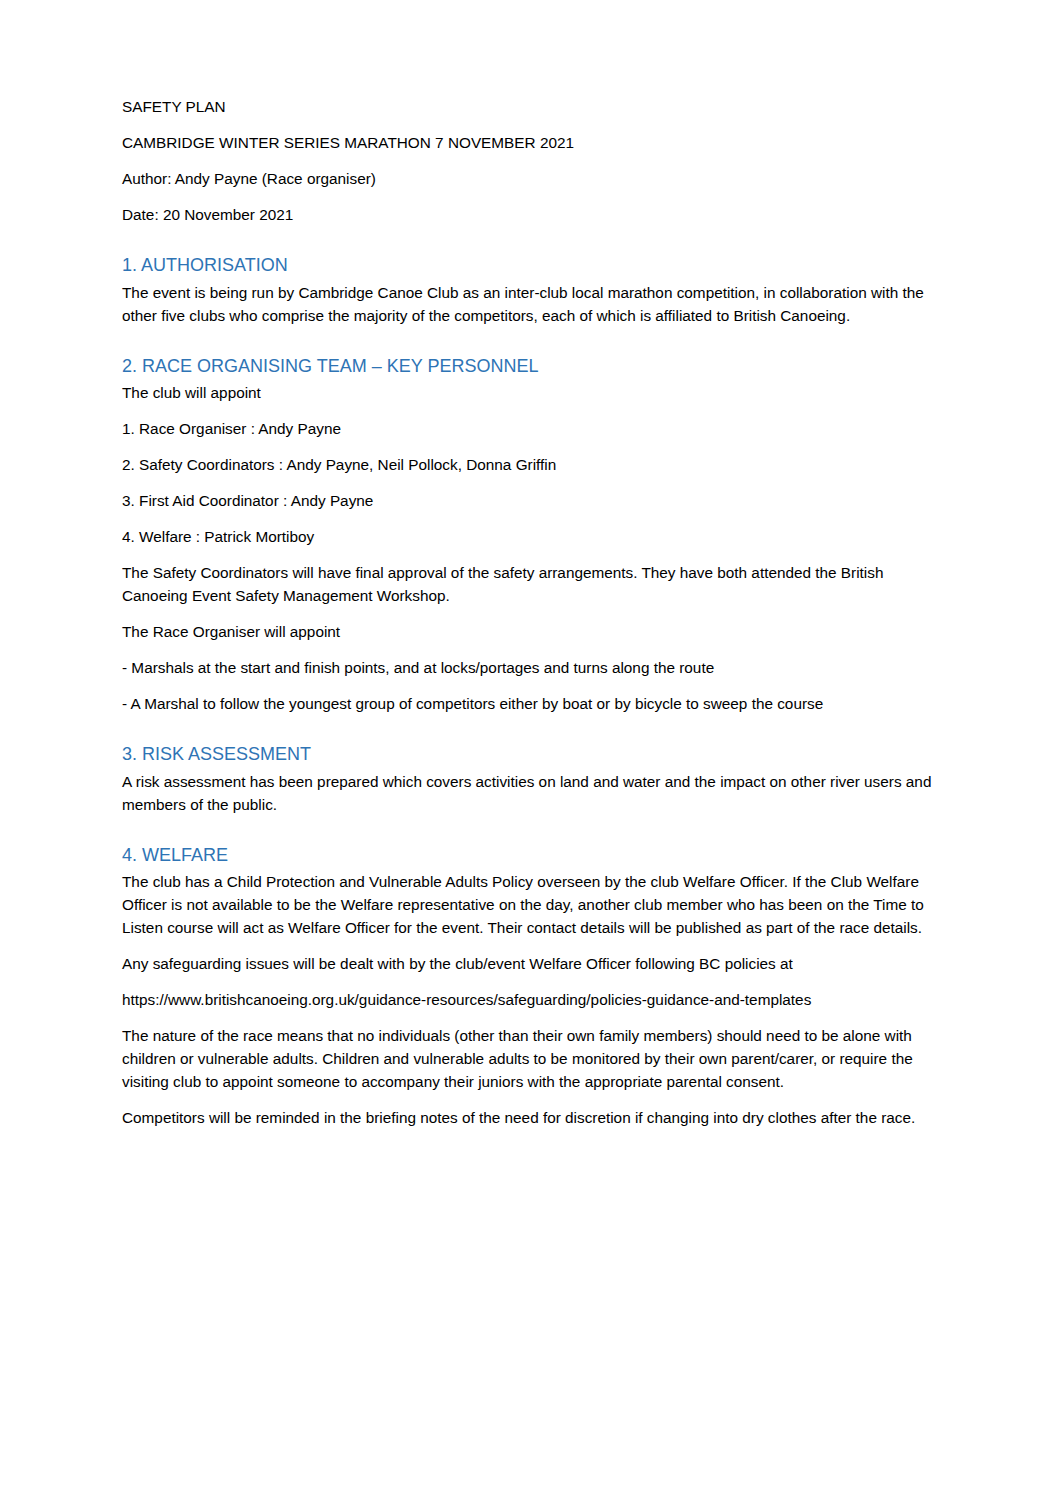SAFETY PLAN
CAMBRIDGE WINTER SERIES MARATHON 7 NOVEMBER 2021
Author: Andy Payne (Race organiser)
Date: 20 November 2021
1. AUTHORISATION
The event is being run by Cambridge Canoe Club as an inter-club local marathon competition, in collaboration with the other five clubs who comprise the majority of the competitors, each of which is affiliated to British Canoeing.
2. RACE ORGANISING TEAM – KEY PERSONNEL
The club will appoint
1. Race Organiser : Andy Payne
2. Safety Coordinators : Andy Payne, Neil Pollock, Donna Griffin
3. First Aid Coordinator : Andy Payne
4. Welfare : Patrick Mortiboy
The Safety Coordinators will have final approval of the safety arrangements. They have both attended the British Canoeing Event Safety Management Workshop.
The Race Organiser will appoint
- Marshals at the start and finish points, and at locks/portages and turns along the route
- A Marshal to follow the youngest group of competitors either by boat or by bicycle to sweep the course
3. RISK ASSESSMENT
A risk assessment has been prepared which covers activities on land and water and the impact on other river users and members of the public.
4. WELFARE
The club has a Child Protection and Vulnerable Adults Policy overseen by the club Welfare Officer. If the Club Welfare Officer is not available to be the Welfare representative on the day, another club member who has been on the Time to Listen course will act as Welfare Officer for the event. Their contact details will be published as part of the race details.
Any safeguarding issues will be dealt with by the club/event Welfare Officer following BC policies at
https://www.britishcanoeing.org.uk/guidance-resources/safeguarding/policies-guidance-and-templates
The nature of the race means that no individuals (other than their own family members) should need to be alone with children or vulnerable adults. Children and vulnerable adults to be monitored by their own parent/carer, or require the visiting club to appoint someone to accompany their juniors with the appropriate parental consent.
Competitors will be reminded in the briefing notes of the need for discretion if changing into dry clothes after the race.